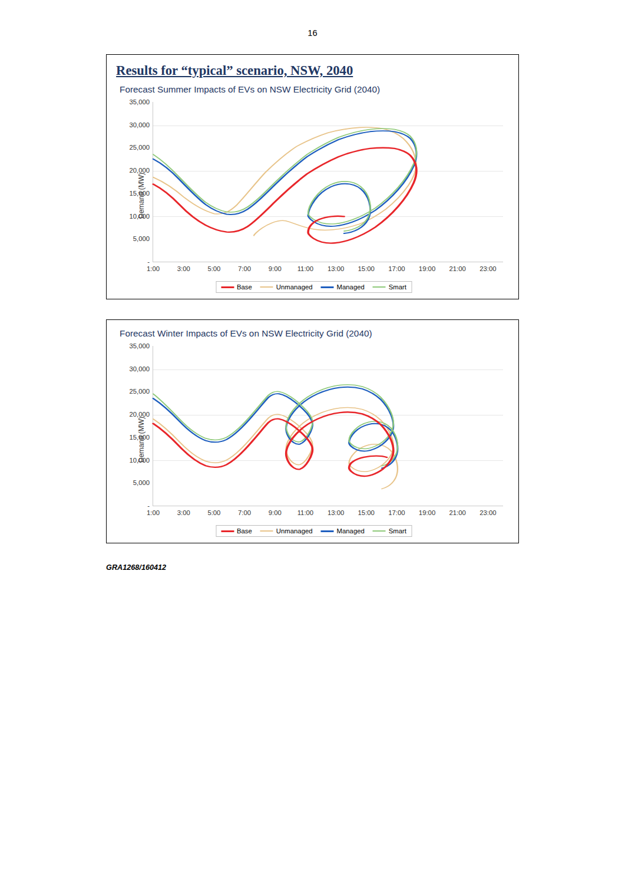16
Results for “typical” scenario, NSW, 2040
Forecast Summer Impacts of EVs on NSW Electricity Grid (2040)
Demand (MW)
35,000 30,000 25,000 20,000 15,000 10,000 5,000 - 1:00 3:00 5:00 7:00 9:00 11:00 13:00 15:00 17:00 19:00 21:00 23:00
Base Unmanaged Managed Smart
Forecast Winter Impacts of EVs on NSW Electricity Grid (2040)
Demand (MW)
35,000 30,000 25,000 20,000 15,000 10,000 5,000 - 1:00 3:00 5:00 7:00 9:00 11:00 13:00 15:00 17:00 19:00 21:00 23:00
Base Unmanaged Managed Smart
GRA1268/160412